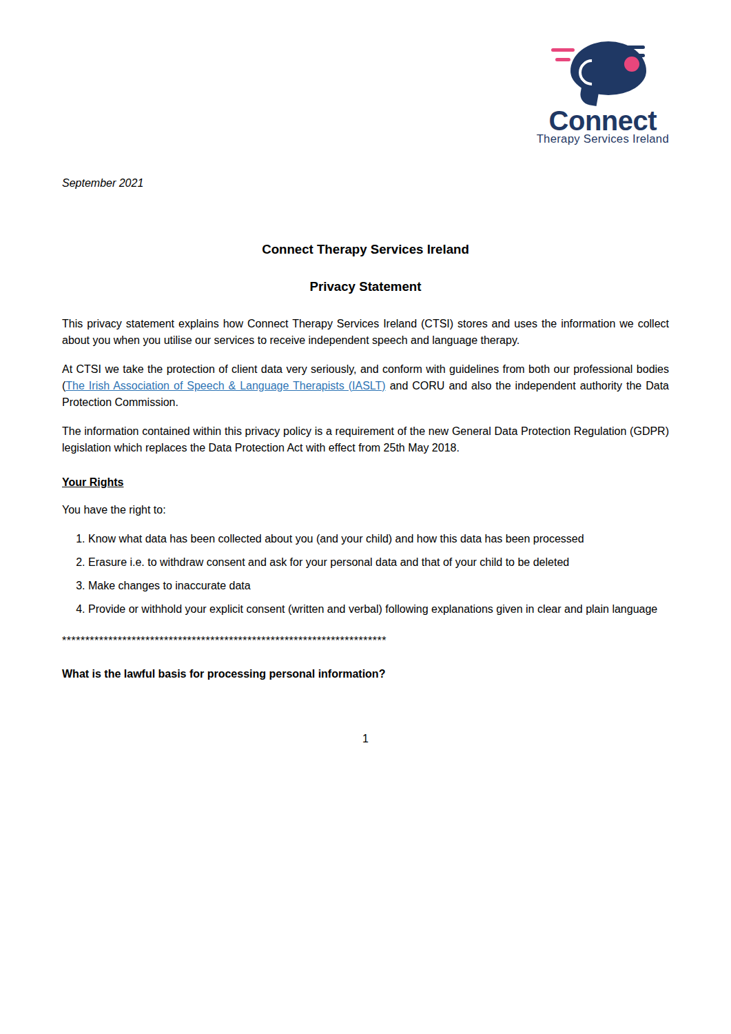Connect
Therapy Services Ireland
September 2021
Connect Therapy Services Ireland Privacy Statement
This privacy statement explains how Connect Therapy Services Ireland (CTSI) stores and uses the information we collect about you when you utilise our services to receive independent speech and language therapy.
At CTSI we take the protection of client data very seriously, and conform with guidelines from both our professional bodies (The Irish Association of Speech & Language Therapists (IASLT) and CORU and also the independent authority the Data Protection Commission.
The information contained within this privacy policy is a requirement of the new General Data Protection Regulation (GDPR) legislation which replaces the Data Protection Act with effect from 25th May 2018.
Your Rights
You have the right to:
Know what data has been collected about you (and your child) and how this data has been processed
Erasure i.e. to withdraw consent and ask for your personal data and that of your child to be deleted
Make changes to inaccurate data
Provide or withhold your explicit consent (written and verbal) following explanations given in clear and plain language
**********************************************************************
What is the lawful basis for processing personal information?
1